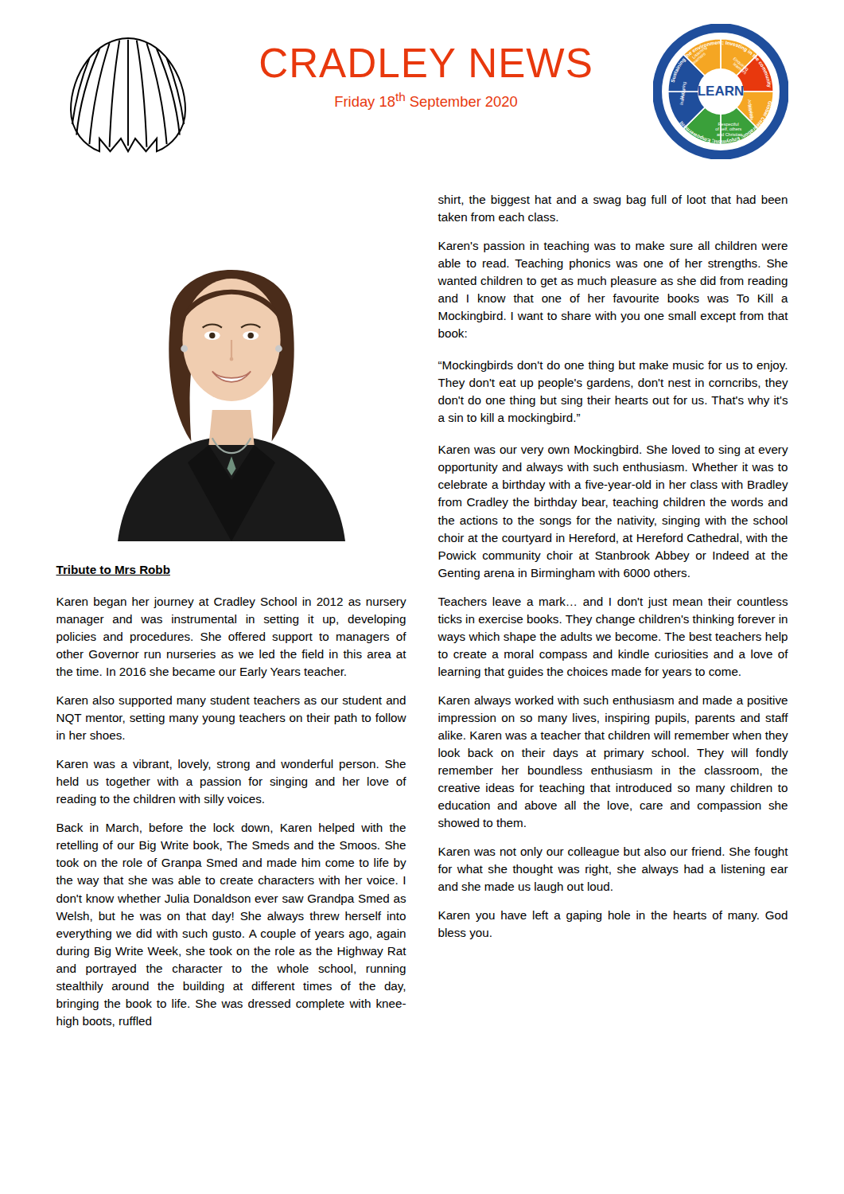CRADLEY NEWS
Friday 18th September 2020
LEARN Sustaining the environment; Investing in the community Global Celebration; Enjoyment; Empowerment Enquiring learners Listening learners Achieving learners Nurturing learners Respectful of self, others and Christian
Tribute to Mrs Robb
Karen began her journey at Cradley School in 2012 as nursery manager and was instrumental in setting it up, developing policies and procedures. She offered support to managers of other Governor run nurseries as we led the field in this area at the time. In 2016 she became our Early Years teacher.
Karen also supported many student teachers as our student and NQT mentor, setting many young teachers on their path to follow in her shoes.
Karen was a vibrant, lovely, strong and wonderful person. She held us together with a passion for singing and her love of reading to the children with silly voices.
Back in March, before the lock down, Karen helped with the retelling of our Big Write book, The Smeds and the Smoos. She took on the role of Granpa Smed and made him come to life by the way that she was able to create characters with her voice. I don't know whether Julia Donaldson ever saw Grandpa Smed as Welsh, but he was on that day! She always threw herself into everything we did with such gusto. A couple of years ago, again during Big Write Week, she took on the role as the Highway Rat and portrayed the character to the whole school, running stealthily around the building at different times of the day, bringing the book to life. She was dressed complete with knee-high boots, ruffled
shirt, the biggest hat and a swag bag full of loot that had been taken from each class.
Karen's passion in teaching was to make sure all children were able to read. Teaching phonics was one of her strengths. She wanted children to get as much pleasure as she did from reading and I know that one of her favourite books was To Kill a Mockingbird. I want to share with you one small except from that book:
“Mockingbirds don't do one thing but make music for us to enjoy. They don't eat up people's gardens, don't nest in corncribs, they don't do one thing but sing their hearts out for us. That's why it's a sin to kill a mockingbird.”
Karen was our very own Mockingbird. She loved to sing at every opportunity and always with such enthusiasm. Whether it was to celebrate a birthday with a five-year-old in her class with Bradley from Cradley the birthday bear, teaching children the words and the actions to the songs for the nativity, singing with the school choir at the courtyard in Hereford, at Hereford Cathedral, with the Powick community choir at Stanbrook Abbey or Indeed at the Genting arena in Birmingham with 6000 others.
Teachers leave a mark… and I don't just mean their countless ticks in exercise books. They change children's thinking forever in ways which shape the adults we become. The best teachers help to create a moral compass and kindle curiosities and a love of learning that guides the choices made for years to come.
Karen always worked with such enthusiasm and made a positive impression on so many lives, inspiring pupils, parents and staff alike. Karen was a teacher that children will remember when they look back on their days at primary school. They will fondly remember her boundless enthusiasm in the classroom, the creative ideas for teaching that introduced so many children to education and above all the love, care and compassion she showed to them.
Karen was not only our colleague but also our friend. She fought for what she thought was right, she always had a listening ear and she made us laugh out loud.
Karen you have left a gaping hole in the hearts of many. God bless you.